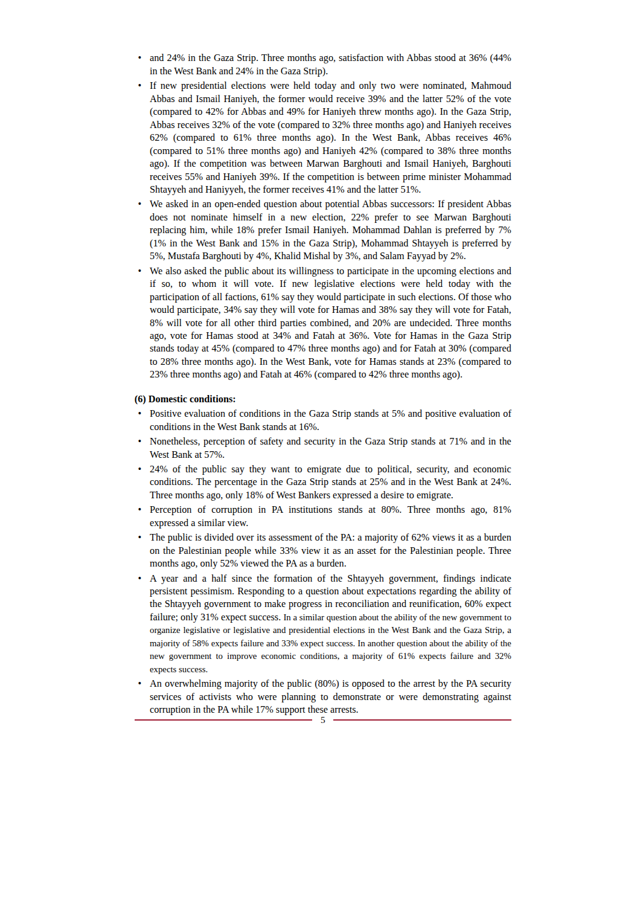and 24% in the Gaza Strip. Three months ago, satisfaction with Abbas stood at 36% (44% in the West Bank and 24% in the Gaza Strip).
If new presidential elections were held today and only two were nominated, Mahmoud Abbas and Ismail Haniyeh, the former would receive 39% and the latter 52% of the vote (compared to 42% for Abbas and 49% for Haniyeh threw months ago). In the Gaza Strip, Abbas receives 32% of the vote (compared to 32% three months ago) and Haniyeh receives 62% (compared to 61% three months ago). In the West Bank, Abbas receives 46% (compared to 51% three months ago) and Haniyeh 42% (compared to 38% three months ago). If the competition was between Marwan Barghouti and Ismail Haniyeh, Barghouti receives 55% and Haniyeh 39%. If the competition is between prime minister Mohammad Shtayyeh and Haniyyeh, the former receives 41% and the latter 51%.
We asked in an open-ended question about potential Abbas successors: If president Abbas does not nominate himself in a new election, 22% prefer to see Marwan Barghouti replacing him, while 18% prefer Ismail Haniyeh. Mohammad Dahlan is preferred by 7% (1% in the West Bank and 15% in the Gaza Strip), Mohammad Shtayyeh is preferred by 5%, Mustafa Barghouti by 4%, Khalid Mishal by 3%, and Salam Fayyad by 2%.
We also asked the public about its willingness to participate in the upcoming elections and if so, to whom it will vote. If new legislative elections were held today with the participation of all factions, 61% say they would participate in such elections. Of those who would participate, 34% say they will vote for Hamas and 38% say they will vote for Fatah, 8% will vote for all other third parties combined, and 20% are undecided. Three months ago, vote for Hamas stood at 34% and Fatah at 36%. Vote for Hamas in the Gaza Strip stands today at 45% (compared to 47% three months ago) and for Fatah at 30% (compared to 28% three months ago). In the West Bank, vote for Hamas stands at 23% (compared to 23% three months ago) and Fatah at 46% (compared to 42% three months ago).
(6) Domestic conditions:
Positive evaluation of conditions in the Gaza Strip stands at 5% and positive evaluation of conditions in the West Bank stands at 16%.
Nonetheless, perception of safety and security in the Gaza Strip stands at 71% and in the West Bank at 57%.
24% of the public say they want to emigrate due to political, security, and economic conditions. The percentage in the Gaza Strip stands at 25% and in the West Bank at 24%. Three months ago, only 18% of West Bankers expressed a desire to emigrate.
Perception of corruption in PA institutions stands at 80%. Three months ago, 81% expressed a similar view.
The public is divided over its assessment of the PA: a majority of 62% views it as a burden on the Palestinian people while 33% view it as an asset for the Palestinian people. Three months ago, only 52% viewed the PA as a burden.
A year and a half since the formation of the Shtayyeh government, findings indicate persistent pessimism. Responding to a question about expectations regarding the ability of the Shtayyeh government to make progress in reconciliation and reunification, 60% expect failure; only 31% expect success. In a similar question about the ability of the new government to organize legislative or legislative and presidential elections in the West Bank and the Gaza Strip, a majority of 58% expects failure and 33% expect success. In another question about the ability of the new government to improve economic conditions, a majority of 61% expects failure and 32% expects success.
An overwhelming majority of the public (80%) is opposed to the arrest by the PA security services of activists who were planning to demonstrate or were demonstrating against corruption in the PA while 17% support these arrests.
5